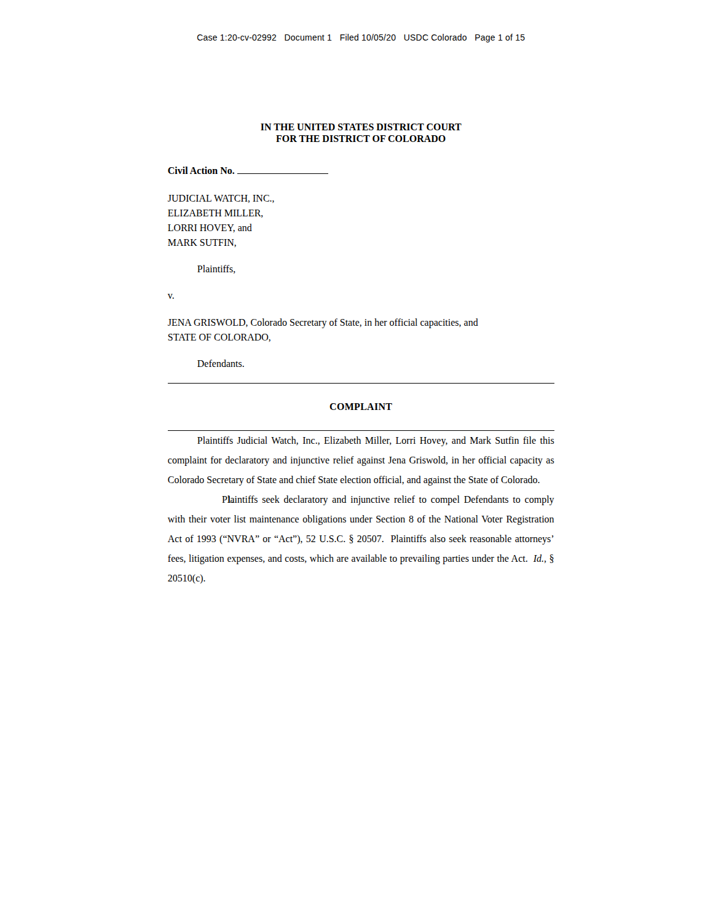Case 1:20-cv-02992 Document 1 Filed 10/05/20 USDC Colorado Page 1 of 15
IN THE UNITED STATES DISTRICT COURT
FOR THE DISTRICT OF COLORADO
Civil Action No.
JUDICIAL WATCH, INC.,
ELIZABETH MILLER,
LORRI HOVEY, and
MARK SUTFIN,
Plaintiffs,
v.
JENA GRISWOLD, Colorado Secretary of State, in her official capacities, and
STATE OF COLORADO,
Defendants.
COMPLAINT
Plaintiffs Judicial Watch, Inc., Elizabeth Miller, Lorri Hovey, and Mark Sutfin file this complaint for declaratory and injunctive relief against Jena Griswold, in her official capacity as Colorado Secretary of State and chief State election official, and against the State of Colorado.
1. Plaintiffs seek declaratory and injunctive relief to compel Defendants to comply with their voter list maintenance obligations under Section 8 of the National Voter Registration Act of 1993 (“NVRA” or “Act”), 52 U.S.C. § 20507. Plaintiffs also seek reasonable attorneys’ fees, litigation expenses, and costs, which are available to prevailing parties under the Act. Id., § 20510(c).